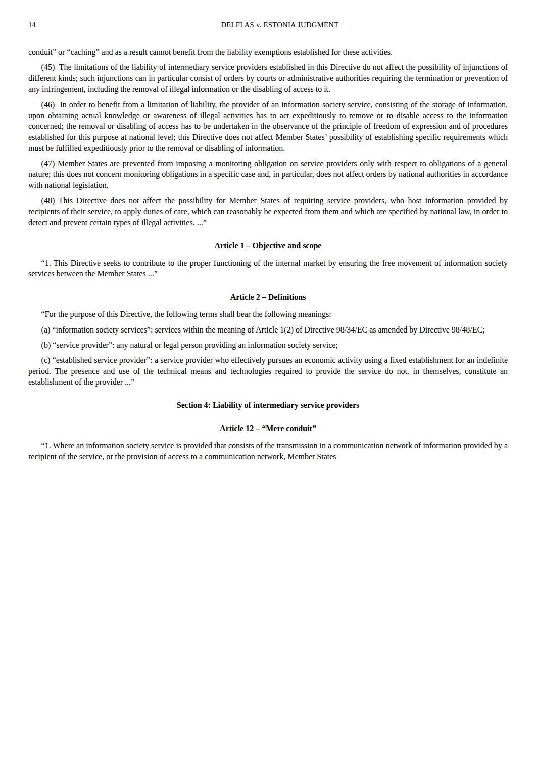14
DELFI AS v. ESTONIA JUDGMENT
conduit” or “caching” and as a result cannot benefit from the liability exemptions established for these activities.
(45) The limitations of the liability of intermediary service providers established in this Directive do not affect the possibility of injunctions of different kinds; such injunctions can in particular consist of orders by courts or administrative authorities requiring the termination or prevention of any infringement, including the removal of illegal information or the disabling of access to it.
(46) In order to benefit from a limitation of liability, the provider of an information society service, consisting of the storage of information, upon obtaining actual knowledge or awareness of illegal activities has to act expeditiously to remove or to disable access to the information concerned; the removal or disabling of access has to be undertaken in the observance of the principle of freedom of expression and of procedures established for this purpose at national level; this Directive does not affect Member States’ possibility of establishing specific requirements which must be fulfilled expeditiously prior to the removal or disabling of information.
(47) Member States are prevented from imposing a monitoring obligation on service providers only with respect to obligations of a general nature; this does not concern monitoring obligations in a specific case and, in particular, does not affect orders by national authorities in accordance with national legislation.
(48) This Directive does not affect the possibility for Member States of requiring service providers, who host information provided by recipients of their service, to apply duties of care, which can reasonably be expected from them and which are specified by national law, in order to detect and prevent certain types of illegal activities. ...”
Article 1 – Objective and scope
“1. This Directive seeks to contribute to the proper functioning of the internal market by ensuring the free movement of information society services between the Member States ...”
Article 2 – Definitions
“For the purpose of this Directive, the following terms shall bear the following meanings:
(a) “information society services”: services within the meaning of Article 1(2) of Directive 98/34/EC as amended by Directive 98/48/EC;
(b) “service provider”: any natural or legal person providing an information society service;
(c) “established service provider”: a service provider who effectively pursues an economic activity using a fixed establishment for an indefinite period. The presence and use of the technical means and technologies required to provide the service do not, in themselves, constitute an establishment of the provider ...”
Section 4: Liability of intermediary service providers
Article 12 – “Mere conduit”
“1. Where an information society service is provided that consists of the transmission in a communication network of information provided by a recipient of the service, or the provision of access to a communication network, Member States